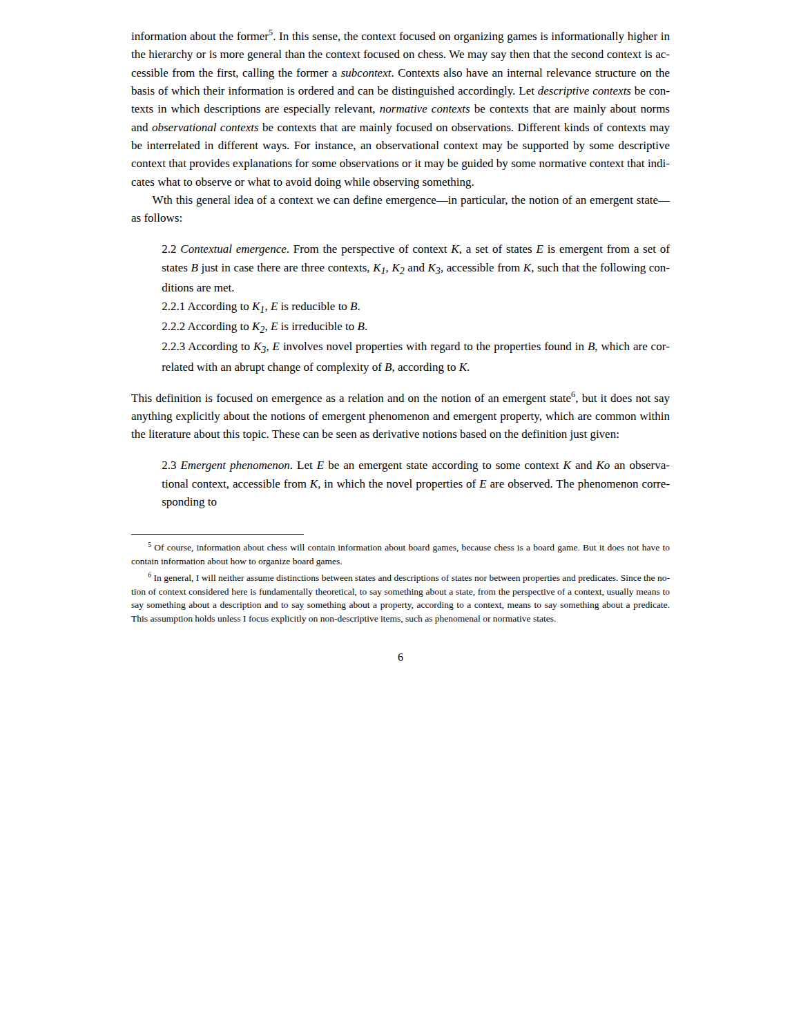information about the former5. In this sense, the context focused on organizing games is informationally higher in the hierarchy or is more general than the context focused on chess. We may say then that the second context is accessible from the first, calling the former a subcontext. Contexts also have an internal relevance structure on the basis of which their information is ordered and can be distinguished accordingly. Let descriptive contexts be contexts in which descriptions are especially relevant, normative contexts be contexts that are mainly about norms and observational contexts be contexts that are mainly focused on observations. Different kinds of contexts may be interrelated in different ways. For instance, an observational context may be supported by some descriptive context that provides explanations for some observations or it may be guided by some normative context that indicates what to observe or what to avoid doing while observing something.
Wth this general idea of a context we can define emergence—in particular, the notion of an emergent state—as follows:
2.2 Contextual emergence. From the perspective of context K, a set of states E is emergent from a set of states B just in case there are three contexts, K1, K2 and K3, accessible from K, such that the following conditions are met.
2.2.1 According to K1, E is reducible to B.
2.2.2 According to K2, E is irreducible to B.
2.2.3 According to K3, E involves novel properties with regard to the properties found in B, which are correlated with an abrupt change of complexity of B, according to K.
This definition is focused on emergence as a relation and on the notion of an emergent state6, but it does not say anything explicitly about the notions of emergent phenomenon and emergent property, which are common within the literature about this topic. These can be seen as derivative notions based on the definition just given:
2.3 Emergent phenomenon. Let E be an emergent state according to some context K and Ko an observational context, accessible from K, in which the novel properties of E are observed. The phenomenon corresponding to
5 Of course, information about chess will contain information about board games, because chess is a board game. But it does not have to contain information about how to organize board games.
6 In general, I will neither assume distinctions between states and descriptions of states nor between properties and predicates. Since the notion of context considered here is fundamentally theoretical, to say something about a state, from the perspective of a context, usually means to say something about a description and to say something about a property, according to a context, means to say something about a predicate. This assumption holds unless I focus explicitly on non-descriptive items, such as phenomenal or normative states.
6